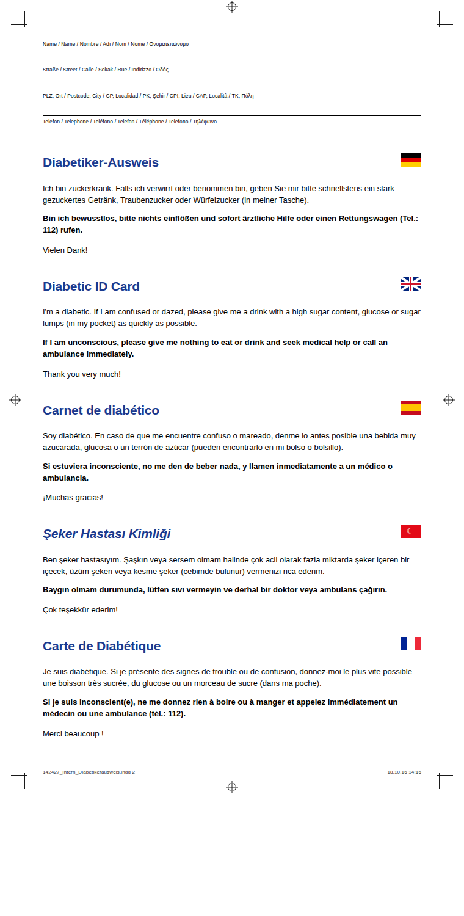Name / Name / Nombre / Adı / Nom / Nome / Ονοματεπώνυμο
Straße / Street / Calle / Sokak / Rue / Indirizzo / Οδός
PLZ, Ort / Postcode, City / CP, Localidad / PK, Şehir / CPI, Lieu / CAP, Località / ΤΚ, Πόλη
Telefon / Telephone / Teléfono / Telefon / Téléphone / Telefono / Τηλέφωνο
Diabetiker-Ausweis
Ich bin zuckerkrank. Falls ich verwirrt oder benommen bin, geben Sie mir bitte schnellstens ein stark gezuckertes Getränk, Traubenzucker oder Würfelzucker (in meiner Tasche).
Bin ich bewusstlos, bitte nichts einflößen und sofort ärztliche Hilfe oder einen Rettungswagen (Tel.: 112) rufen.
Vielen Dank!
Diabetic ID Card
I'm a diabetic. If I am confused or dazed, please give me a drink with a high sugar content, glucose or sugar lumps (in my pocket) as quickly as possible.
If I am unconscious, please give me nothing to eat or drink and seek medical help or call an ambulance immediately.
Thank you very much!
Carnet de diabético
Soy diabético. En caso de que me encuentre confuso o mareado, denme lo antes posible una bebida muy azucarada, glucosa o un terrón de azúcar (pueden encontrarlo en mi bolso o bolsillo).
Si estuviera inconsciente, no me den de beber nada, y llamen inmediatamente a un médico o ambulancia.
¡Muchas gracias!
☾
Şeker Hastası Kimliği
Ben şeker hastasıyım. Şaşkın veya sersem olmam halinde çok acil olarak fazla miktarda şeker içeren bir içecek, üzüm şekeri veya kesme şeker (cebimde bulunur) vermenizi rica ederim.
Baygın olmam durumunda, lütfen sıvı vermeyin ve derhal bir doktor veya ambulans çağırın.
Çok teşekkür ederim!
Carte de Diabétique
Je suis diabétique. Si je présente des signes de trouble ou de confusion, donnez-moi le plus vite possible une boisson très sucrée, du glucose ou un morceau de sucre (dans ma poche).
Si je suis inconscient(e), ne me donnez rien à boire ou à manger et appelez immédiatement un médecin ou une ambulance (tél.: 112).
Merci beaucoup !
142427_Intern_Diabetikerausweis.indd 2
18.10.16 14:16